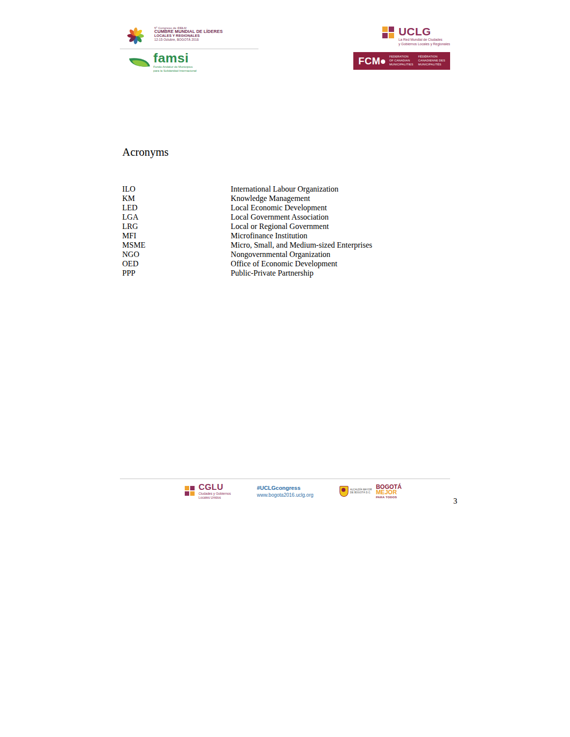5º Congreso de CGLU
CUMBRE MUNDIAL DE LÍDERES
LOCALES Y REGIONALES
12-15 Octubre, BOGOTÁ 2016
UCLG
La Red Mundial de Ciudades
y Gobiernos Locales y Regionales
famsi
Fondo Andaluz de Municipios
para la Solidaridad Internacional
FCM
FEDERATION
OF CANADIAN
MUNICIPALITIES
FÉDÉRATION
CANADIENNE DES
MUNICIPALITÉS
Acronyms
| ILO | International Labour Organization |
| KM | Knowledge Management |
| LED | Local Economic Development |
| LGA | Local Government Association |
| LRG | Local or Regional Government |
| MFI | Microfinance Institution |
| MSME | Micro, Small, and Medium-sized Enterprises |
| NGO | Nongovernmental Organization |
| OED | Office of Economic Development |
| PPP | Public-Private Partnership |
CGLU
Ciudades y Gobiernos
Locales Unidos
#UCLGcongress
www.bogota2016.uclg.org
ALCALDÍA MAYOR
DE BOGOTÁ D.C.
BOGOTÁ
MEJOR
PARA TODOS
3